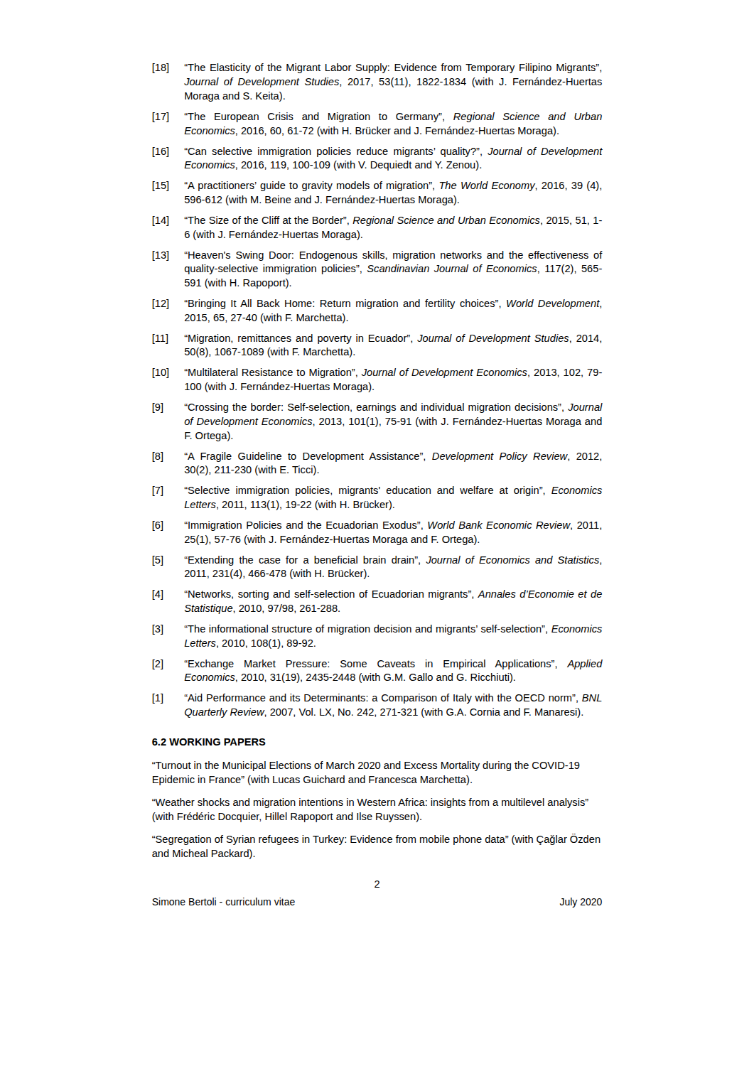[18]“The Elasticity of the Migrant Labor Supply: Evidence from Temporary Filipino Migrants”, Journal of Development Studies, 2017, 53(11), 1822-1834 (with J. Fernández-Huertas Moraga and S. Keita).
[17]“The European Crisis and Migration to Germany”, Regional Science and Urban Economics, 2016, 60, 61-72 (with H. Brücker and J. Fernández-Huertas Moraga).
[16]“Can selective immigration policies reduce migrants’ quality?”, Journal of Development Economics, 2016, 119, 100-109 (with V. Dequiedt and Y. Zenou).
[15]“A practitioners’ guide to gravity models of migration”, The World Economy, 2016, 39 (4), 596-612 (with M. Beine and J. Fernández-Huertas Moraga).
[14]“The Size of the Cliff at the Border”, Regional Science and Urban Economics, 2015, 51, 1-6 (with J. Fernández-Huertas Moraga).
[13]“Heaven's Swing Door: Endogenous skills, migration networks and the effectiveness of quality-selective immigration policies”, Scandinavian Journal of Economics, 117(2), 565-591 (with H. Rapoport).
[12]“Bringing It All Back Home: Return migration and fertility choices”, World Development, 2015, 65, 27-40 (with F. Marchetta).
[11]“Migration, remittances and poverty in Ecuador”, Journal of Development Studies, 2014, 50(8), 1067-1089 (with F. Marchetta).
[10]“Multilateral Resistance to Migration”, Journal of Development Economics, 2013, 102, 79-100 (with J. Fernández-Huertas Moraga).
[9]“Crossing the border: Self-selection, earnings and individual migration decisions”, Journal of Development Economics, 2013, 101(1), 75-91 (with J. Fernández-Huertas Moraga and F. Ortega).
[8]“A Fragile Guideline to Development Assistance”, Development Policy Review, 2012, 30(2), 211-230 (with E. Ticci).
[7]“Selective immigration policies, migrants' education and welfare at origin”, Economics Letters, 2011, 113(1), 19-22 (with H. Brücker).
[6]“Immigration Policies and the Ecuadorian Exodus”, World Bank Economic Review, 2011, 25(1), 57-76 (with J. Fernández-Huertas Moraga and F. Ortega).
[5]“Extending the case for a beneficial brain drain”, Journal of Economics and Statistics, 2011, 231(4), 466-478 (with H. Brücker).
[4]“Networks, sorting and self-selection of Ecuadorian migrants”, Annales d’Economie et de Statistique, 2010, 97/98, 261-288.
[3]“The informational structure of migration decision and migrants’ self-selection”, Economics Letters, 2010, 108(1), 89-92.
[2]“Exchange Market Pressure: Some Caveats in Empirical Applications”, Applied Economics, 2010, 31(19), 2435-2448 (with G.M. Gallo and G. Ricchiuti).
[1]“Aid Performance and its Determinants: a Comparison of Italy with the OECD norm”, BNL Quarterly Review, 2007, Vol. LX, No. 242, 271-321 (with G.A. Cornia and F. Manaresi).
6.2 WORKING PAPERS
“Turnout in the Municipal Elections of March 2020 and Excess Mortality during the COVID-19 Epidemic in France” (with Lucas Guichard and Francesca Marchetta).
“Weather shocks and migration intentions in Western Africa: insights from a multilevel analysis” (with Frédéric Docquier, Hillel Rapoport and Ilse Ruyssen).
“Segregation of Syrian refugees in Turkey: Evidence from mobile phone data” (with Çağlar Özden and Micheal Packard).
2
Simone Bertoli - curriculum vitae July 2020